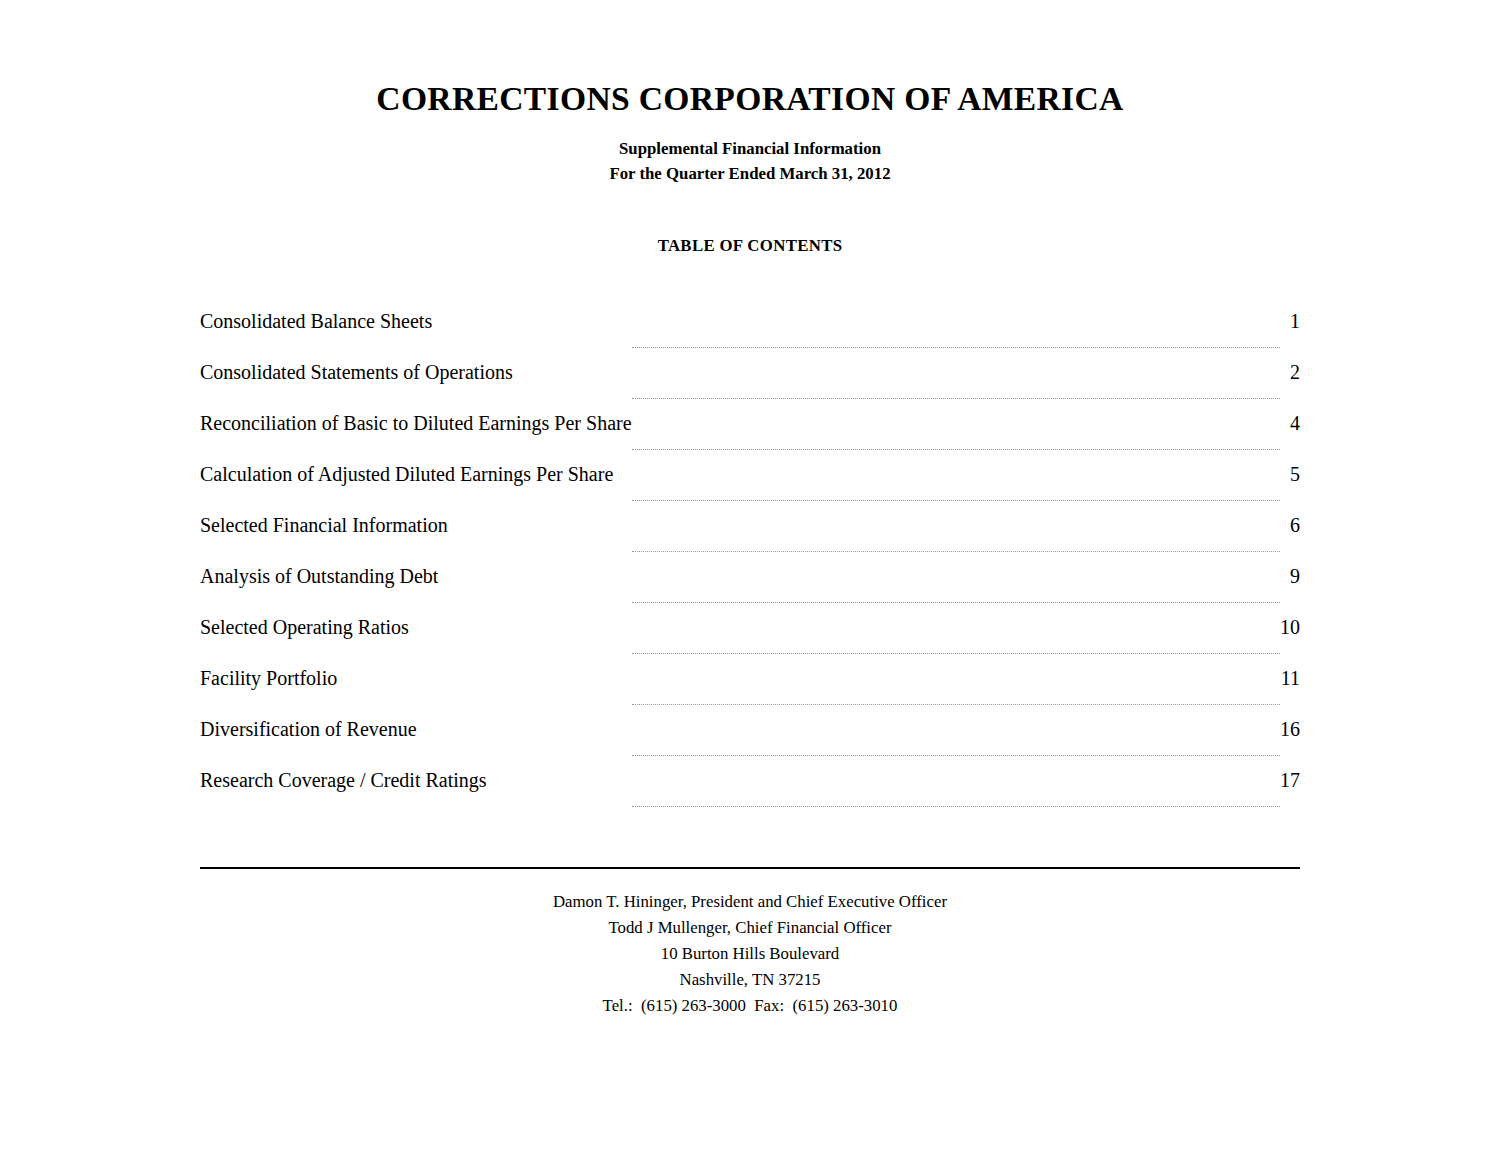CORRECTIONS CORPORATION OF AMERICA
Supplemental Financial Information
For the Quarter Ended March 31, 2012
TABLE OF CONTENTS
| Consolidated Balance Sheets | | 1 |
| Consolidated Statements of Operations | | 2 |
| Reconciliation of Basic to Diluted Earnings Per Share | | 4 |
| Calculation of Adjusted Diluted Earnings Per Share | | 5 |
| Selected Financial Information | | 6 |
| Analysis of Outstanding Debt | | 9 |
| Selected Operating Ratios | | 10 |
| Facility Portfolio | | 11 |
| Diversification of Revenue | | 16 |
| Research Coverage / Credit Ratings | | 17 |
Damon T. Hininger, President and Chief Executive Officer
Todd J Mullenger, Chief Financial Officer
10 Burton Hills Boulevard
Nashville, TN 37215
Tel.: (615) 263-3000 Fax: (615) 263-3010